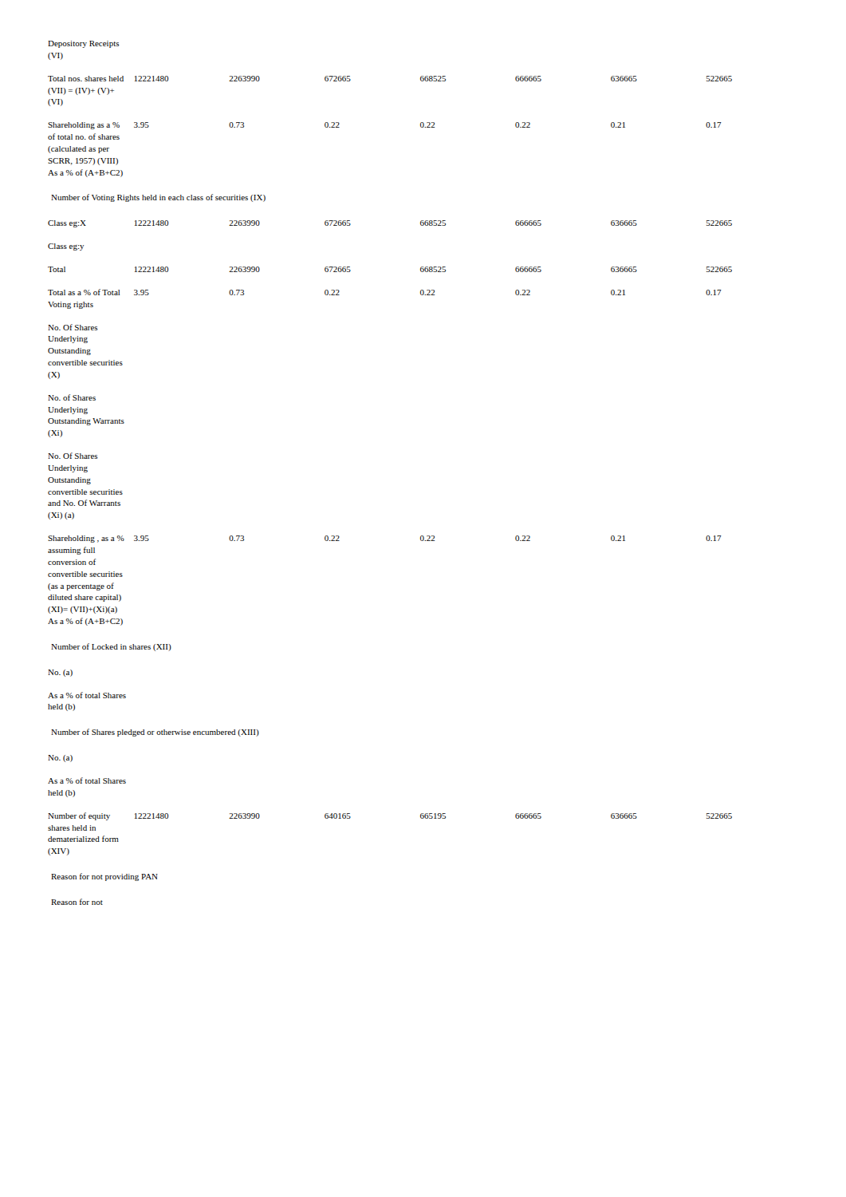| Depository Receipts (VI) | | | | | | | |
| Total nos. shares held (VII) = (IV)+ (V)+ (VI) | 12221480 | 2263990 | 672665 | 668525 | 666665 | 636665 | 522665 |
| Shareholding as a % of total no. of shares (calculated as per SCRR, 1957) (VIII) As a % of (A+B+C2) | 3.95 | 0.73 | 0.22 | 0.22 | 0.22 | 0.21 | 0.17 |
| Number of Voting Rights held in each class of securities (IX) |
| Class eg:X | 12221480 | 2263990 | 672665 | 668525 | 666665 | 636665 | 522665 |
| Class eg:y | | | | | | | |
| Total | 12221480 | 2263990 | 672665 | 668525 | 666665 | 636665 | 522665 |
| Total as a % of Total Voting rights | 3.95 | 0.73 | 0.22 | 0.22 | 0.22 | 0.21 | 0.17 |
| No. Of Shares Underlying Outstanding convertible securities (X) | | | | | | | |
| No. of Shares Underlying Outstanding Warrants (Xi) | | | | | | | |
| No. Of Shares Underlying Outstanding convertible securities and No. Of Warrants (Xi) (a) | | | | | | | |
| Shareholding , as a % assuming full conversion of convertible securities (as a percentage of diluted share capital) (XI)= (VII)+(Xi)(a) As a % of (A+B+C2) | 3.95 | 0.73 | 0.22 | 0.22 | 0.22 | 0.21 | 0.17 |
| Number of Locked in shares (XII) |
| No. (a) | | | | | | | |
| As a % of total Shares held (b) | | | | | | | |
| Number of Shares pledged or otherwise encumbered (XIII) |
| No. (a) | | | | | | | |
| As a % of total Shares held (b) | | | | | | | |
| Number of equity shares held in dematerialized form (XIV) | 12221480 | 2263990 | 640165 | 665195 | 666665 | 636665 | 522665 |
| Reason for not providing PAN |
| Reason for not |